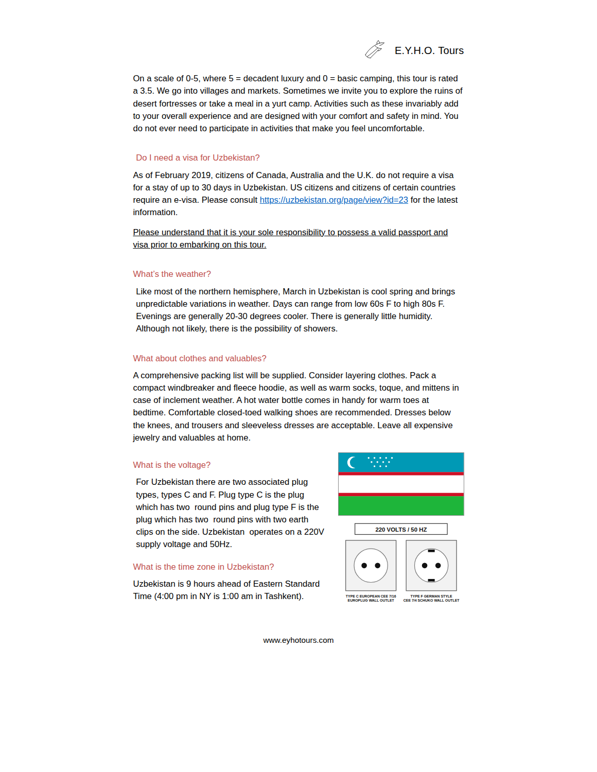E.Y.H.O. Tours
On a scale of 0-5, where 5 = decadent luxury and 0 = basic camping, this tour is rated a 3.5. We go into villages and markets. Sometimes we invite you to explore the ruins of desert fortresses or take a meal in a yurt camp. Activities such as these invariably add to your overall experience and are designed with your comfort and safety in mind. You do not ever need to participate in activities that make you feel uncomfortable.
Do I need a visa for Uzbekistan?
As of February 2019, citizens of Canada, Australia and the U.K. do not require a visa for a stay of up to 30 days in Uzbekistan. US citizens and citizens of certain countries require an e-visa. Please consult https://uzbekistan.org/page/view?id=23 for the latest information.
Please understand that it is your sole responsibility to possess a valid passport and visa prior to embarking on this tour.
What’s the weather?
Like most of the northern hemisphere, March in Uzbekistan is cool spring and brings unpredictable variations in weather. Days can range from low 60s F to high 80s F. Evenings are generally 20-30 degrees cooler. There is generally little humidity. Although not likely, there is the possibility of showers.
What about clothes and valuables?
A comprehensive packing list will be supplied. Consider layering clothes. Pack a compact windbreaker and fleece hoodie, as well as warm socks, toque, and mittens in case of inclement weather. A hot water bottle comes in handy for warm toes at bedtime. Comfortable closed-toed walking shoes are recommended. Dresses below the knees, and trousers and sleeveless dresses are acceptable. Leave all expensive jewelry and valuables at home.
What is the voltage?
For Uzbekistan there are two associated plug types, types C and F. Plug type C is the plug which has two round pins and plug type F is the plug which has two round pins with two earth clips on the side. Uzbekistan operates on a 220V supply voltage and 50Hz.
What is the time zone in Uzbekistan?
Uzbekistan is 9 hours ahead of Eastern Standard Time (4:00 pm in NY is 1:00 am in Tashkent).
220 VOLTS / 50 HZ TYPE C EUROPEAN CEE 7/16 EUROPLUG WALL OUTLET TYPE F GERMAN STYLE CEE 7/4 SCHUKO WALL OUTLET
www.eyhotours.com